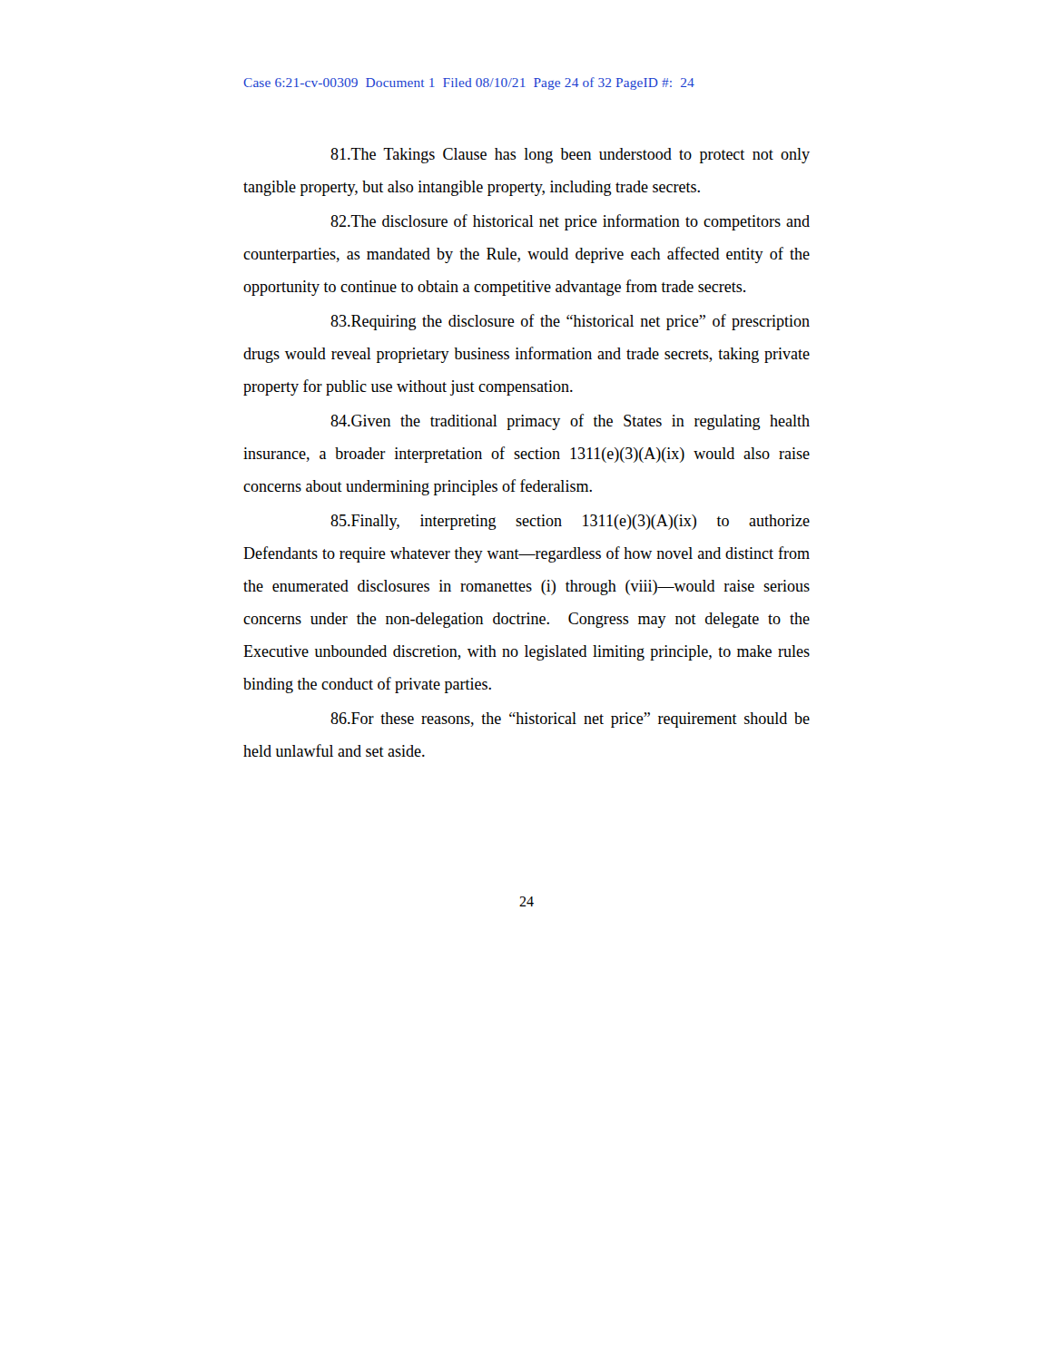Case 6:21-cv-00309 Document 1 Filed 08/10/21 Page 24 of 32 PageID #: 24
81. The Takings Clause has long been understood to protect not only tangible property, but also intangible property, including trade secrets.
82. The disclosure of historical net price information to competitors and counterparties, as mandated by the Rule, would deprive each affected entity of the opportunity to continue to obtain a competitive advantage from trade secrets.
83. Requiring the disclosure of the “historical net price” of prescription drugs would reveal proprietary business information and trade secrets, taking private property for public use without just compensation.
84. Given the traditional primacy of the States in regulating health insurance, a broader interpretation of section 1311(e)(3)(A)(ix) would also raise concerns about undermining principles of federalism.
85. Finally, interpreting section 1311(e)(3)(A)(ix) to authorize Defendants to require whatever they want—regardless of how novel and distinct from the enumerated disclosures in romanettes (i) through (viii)—would raise serious concerns under the non-delegation doctrine. Congress may not delegate to the Executive unbounded discretion, with no legislated limiting principle, to make rules binding the conduct of private parties.
86. For these reasons, the “historical net price” requirement should be held unlawful and set aside.
24